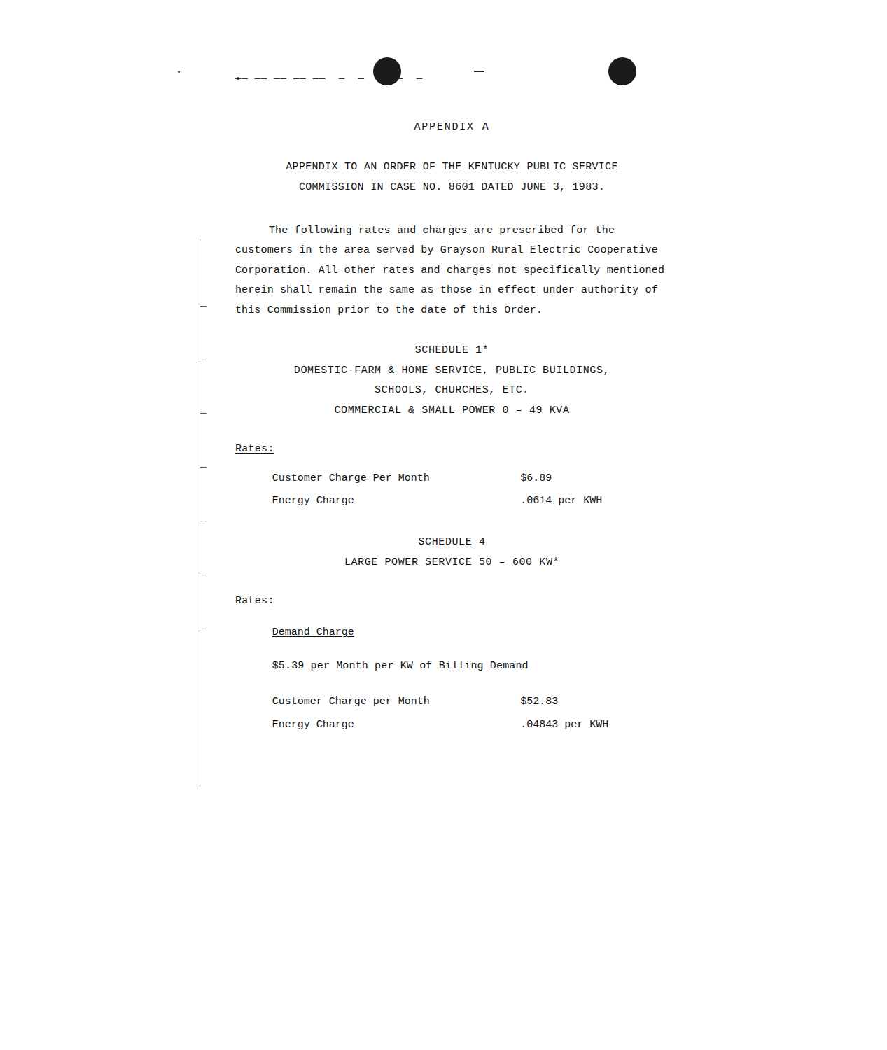—— —— —— —— —— — — — — —
APPENDIX A
APPENDIX TO AN ORDER OF THE KENTUCKY PUBLIC SERVICE COMMISSION IN CASE NO. 8601 DATED JUNE 3, 1983.
The following rates and charges are prescribed for the customers in the area served by Grayson Rural Electric Cooperative Corporation. All other rates and charges not specifically mentioned herein shall remain the same as those in effect under authority of this Commission prior to the date of this Order.
SCHEDULE 1* DOMESTIC-FARM & HOME SERVICE, PUBLIC BUILDINGS, SCHOOLS, CHURCHES, ETC. COMMERCIAL & SMALL POWER 0 – 49 KVA
Rates:
| Customer Charge Per Month | $6.89 |
| Energy Charge | .0614 per KWH |
SCHEDULE 4 LARGE POWER SERVICE 50 – 600 KW*
Rates:
Demand Charge
$5.39 per Month per KW of Billing Demand
| Customer Charge per Month | $52.83 |
| Energy Charge | .04843 per KWH |